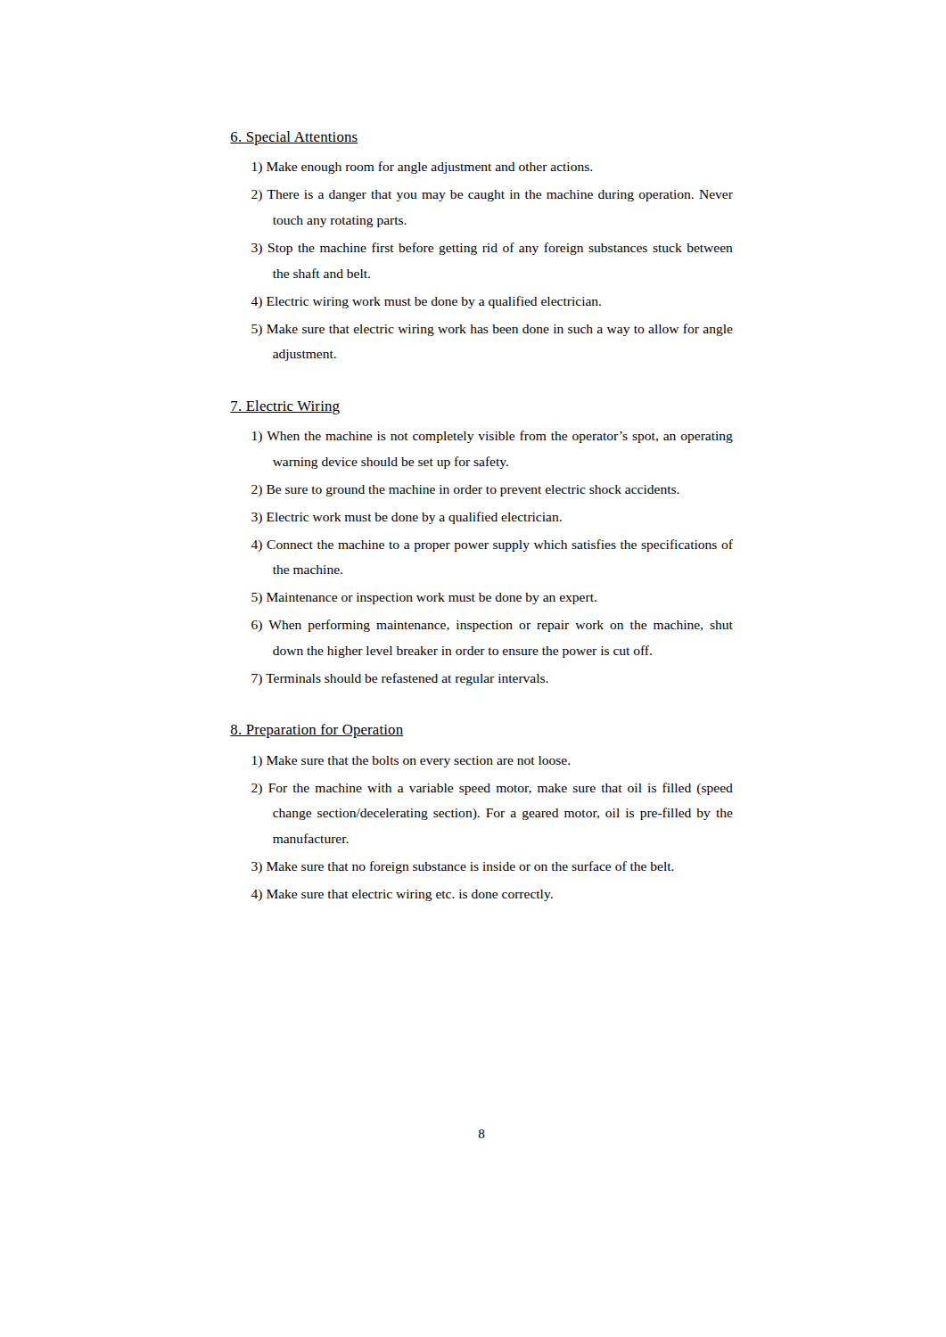6. Special Attentions
1) Make enough room for angle adjustment and other actions.
2) There is a danger that you may be caught in the machine during operation. Never touch any rotating parts.
3) Stop the machine first before getting rid of any foreign substances stuck between the shaft and belt.
4) Electric wiring work must be done by a qualified electrician.
5) Make sure that electric wiring work has been done in such a way to allow for angle adjustment.
7. Electric Wiring
1) When the machine is not completely visible from the operator’s spot, an operating warning device should be set up for safety.
2) Be sure to ground the machine in order to prevent electric shock accidents.
3) Electric work must be done by a qualified electrician.
4) Connect the machine to a proper power supply which satisfies the specifications of the machine.
5) Maintenance or inspection work must be done by an expert.
6) When performing maintenance, inspection or repair work on the machine, shut down the higher level breaker in order to ensure the power is cut off.
7) Terminals should be refastened at regular intervals.
8. Preparation for Operation
1) Make sure that the bolts on every section are not loose.
2) For the machine with a variable speed motor, make sure that oil is filled (speed change section/decelerating section). For a geared motor, oil is pre-filled by the manufacturer.
3) Make sure that no foreign substance is inside or on the surface of the belt.
4) Make sure that electric wiring etc. is done correctly.
8